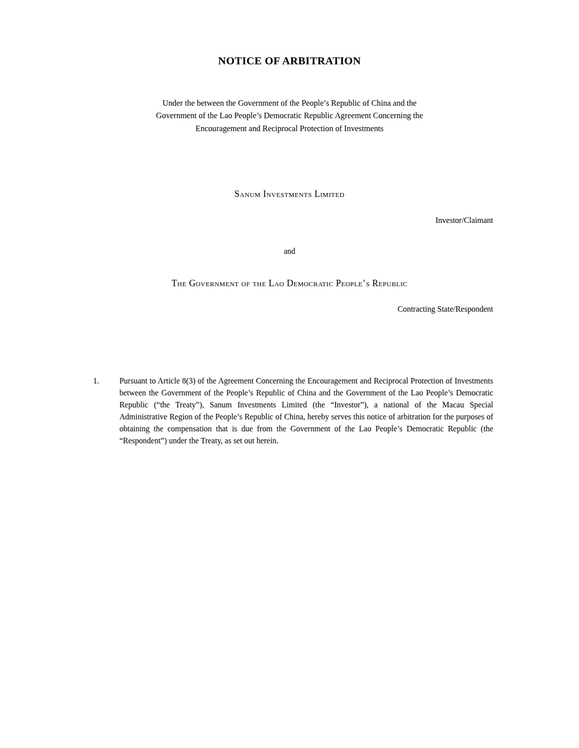NOTICE OF ARBITRATION
Under the between the Government of the People’s Republic of China and the Government of the Lao People’s Democratic Republic Agreement Concerning the Encouragement and Reciprocal Protection of Investments
Sanum Investments Limited
Investor/Claimant
and
The Government of the Lao Democratic People’s Republic
Contracting State/Respondent
1.
Pursuant to Article 8(3) of the Agreement Concerning the Encouragement and Reciprocal Protection of Investments between the Government of the People’s Republic of China and the Government of the Lao People’s Democratic Republic (“the Treaty”), Sanum Investments Limited (the “Investor”), a national of the Macau Special Administrative Region of the People’s Republic of China, hereby serves this notice of arbitration for the purposes of obtaining the compensation that is due from the Government of the Lao People’s Democratic Republic (the “Respondent”) under the Treaty, as set out herein.